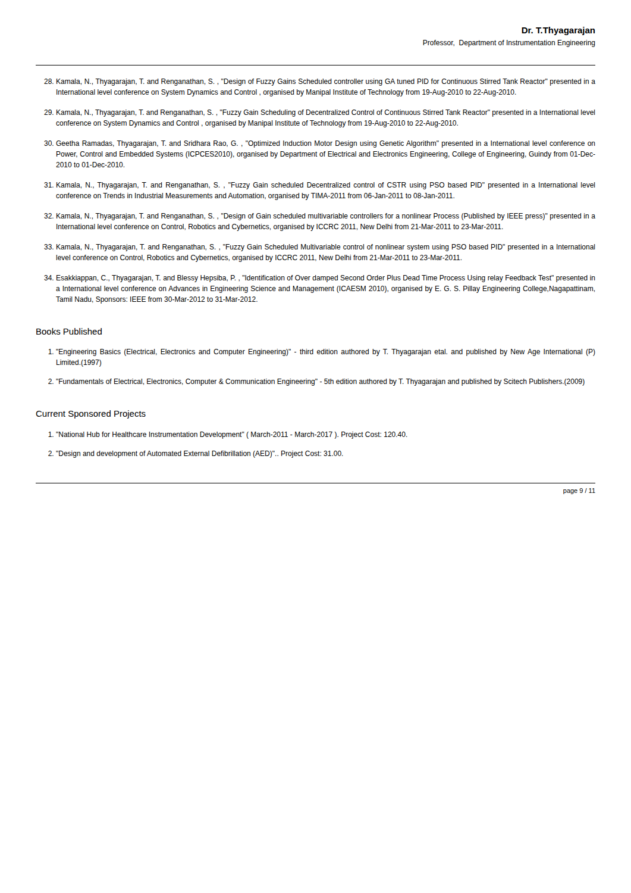Dr. T.Thyagarajan
Professor, Department of Instrumentation Engineering
Kamala, N., Thyagarajan, T. and Renganathan, S. , "Design of Fuzzy Gains Scheduled controller using GA tuned PID for Continuous Stirred Tank Reactor" presented in a International level conference on System Dynamics and Control , organised by Manipal Institute of Technology from 19-Aug-2010 to 22-Aug-2010.
Kamala, N., Thyagarajan, T. and Renganathan, S. , "Fuzzy Gain Scheduling of Decentralized Control of Continuous Stirred Tank Reactor" presented in a International level conference on System Dynamics and Control , organised by Manipal Institute of Technology from 19-Aug-2010 to 22-Aug-2010.
Geetha Ramadas, Thyagarajan, T. and Sridhara Rao, G. , "Optimized Induction Motor Design using Genetic Algorithm" presented in a International level conference on Power, Control and Embedded Systems (ICPCES2010), organised by Department of Electrical and Electronics Engineering, College of Engineering, Guindy from 01-Dec-2010 to 01-Dec-2010.
Kamala, N., Thyagarajan, T. and Renganathan, S. , "Fuzzy Gain scheduled Decentralized control of CSTR using PSO based PID" presented in a International level conference on Trends in Industrial Measurements and Automation, organised by TIMA-2011 from 06-Jan-2011 to 08-Jan-2011.
Kamala, N., Thyagarajan, T. and Renganathan, S. , "Design of Gain scheduled multivariable controllers for a nonlinear Process (Published by IEEE press)" presented in a International level conference on Control, Robotics and Cybernetics, organised by ICCRC 2011, New Delhi from 21-Mar-2011 to 23-Mar-2011.
Kamala, N., Thyagarajan, T. and Renganathan, S. , "Fuzzy Gain Scheduled Multivariable control of nonlinear system using PSO based PID" presented in a International level conference on Control, Robotics and Cybernetics, organised by ICCRC 2011, New Delhi from 21-Mar-2011 to 23-Mar-2011.
Esakkiappan, C., Thyagarajan, T. and Blessy Hepsiba, P. , "Identification of Over damped Second Order Plus Dead Time Process Using relay Feedback Test" presented in a International level conference on Advances in Engineering Science and Management (ICAESM 2010), organised by E. G. S. Pillay Engineering College,Nagapattinam, Tamil Nadu, Sponsors: IEEE from 30-Mar-2012 to 31-Mar-2012.
Books Published
"Engineering Basics (Electrical, Electronics and Computer Engineering)" - third edition authored by T. Thyagarajan etal. and published by New Age International (P) Limited.(1997)
"Fundamentals of Electrical, Electronics, Computer & Communication Engineering" - 5th edition authored by T. Thyagarajan and published by Scitech Publishers.(2009)
Current Sponsored Projects
"National Hub for Healthcare Instrumentation Development" ( March-2011 - March-2017 ). Project Cost: 120.40.
"Design and development of Automated External Defibrillation (AED)".. Project Cost: 31.00.
page 9 / 11